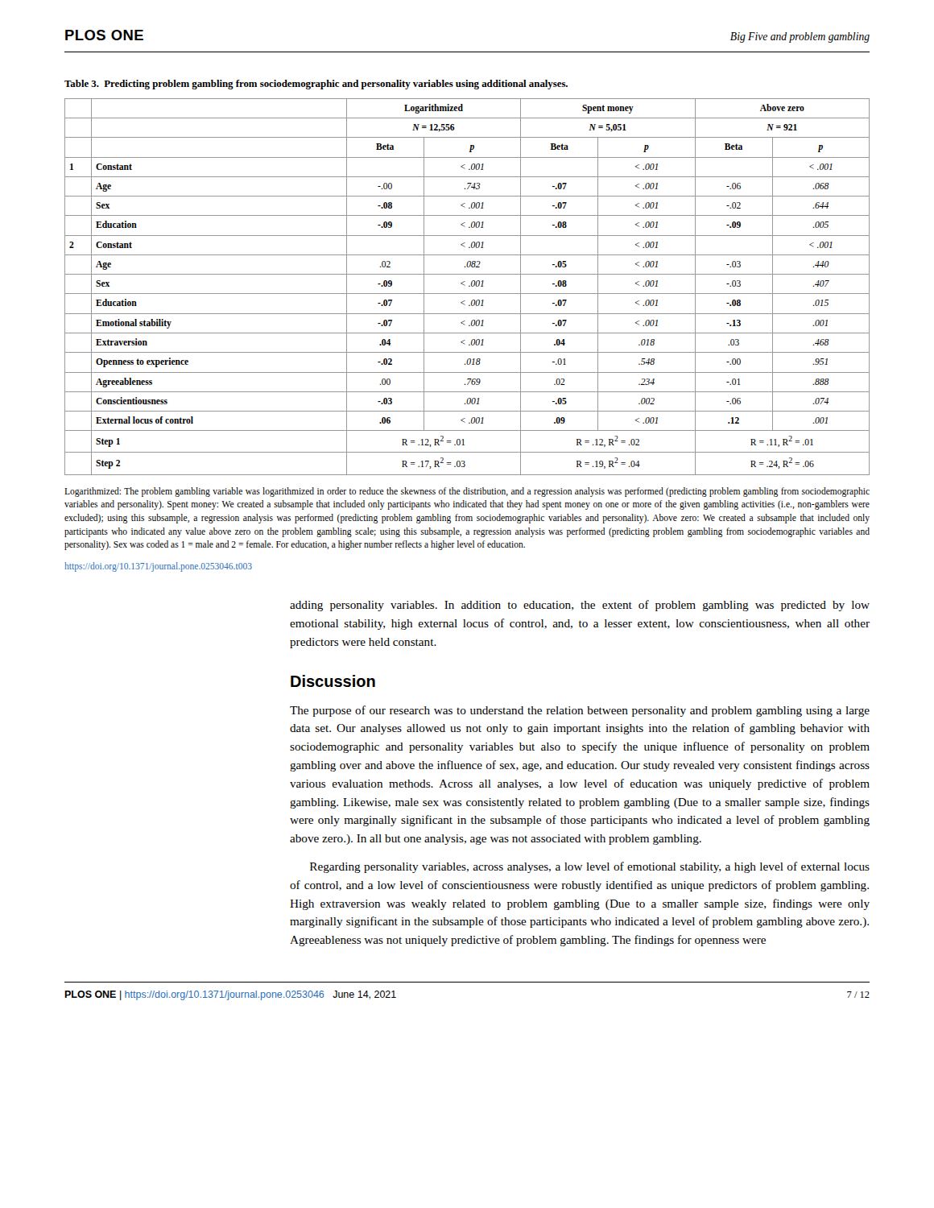PLOS ONE
Big Five and problem gambling
Table 3. Predicting problem gambling from sociodemographic and personality variables using additional analyses.
| | | Logarithmized | Spent money | Above zero |
| --- | --- | --- | --- | --- |
| | | N = 12,556 | N = 5,051 | N = 921 |
| | | Beta | p | Beta | p | Beta | p |
| 1 | Constant | | < .001 | | < .001 | | < .001 |
| | Age | -.00 | .743 | -.07 | < .001 | -.06 | .068 |
| | Sex | -.08 | < .001 | -.07 | < .001 | -.02 | .644 |
| | Education | -.09 | < .001 | -.08 | < .001 | -.09 | .005 |
| 2 | Constant | | < .001 | | < .001 | | < .001 |
| | Age | .02 | .082 | -.05 | < .001 | -.03 | .440 |
| | Sex | -.09 | < .001 | -.08 | < .001 | -.03 | .407 |
| | Education | -.07 | < .001 | -.07 | < .001 | -.08 | .015 |
| | Emotional stability | -.07 | < .001 | -.07 | < .001 | -.13 | .001 |
| | Extraversion | .04 | < .001 | .04 | .018 | .03 | .468 |
| | Openness to experience | -.02 | .018 | -.01 | .548 | -.00 | .951 |
| | Agreeableness | .00 | .769 | .02 | .234 | -.01 | .888 |
| | Conscientiousness | -.03 | .001 | -.05 | .002 | -.06 | .074 |
| | External locus of control | .06 | < .001 | .09 | < .001 | .12 | .001 |
| | Step 1 | R = .12, R 2 = .01 | R = .12, R 2 = .02 | R = .11, R 2 = .01 |
| | Step 2 | R = .17, R 2 = .03 | R = .19, R 2 = .04 | R = .24, R 2 = .06 |
Logarithmized: The problem gambling variable was logarithmized in order to reduce the skewness of the distribution, and a regression analysis was performed (predicting problem gambling from sociodemographic variables and personality). Spent money: We created a subsample that included only participants who indicated that they had spent money on one or more of the given gambling activities (i.e., non-gamblers were excluded); using this subsample, a regression analysis was performed (predicting problem gambling from sociodemographic variables and personality). Above zero: We created a subsample that included only participants who indicated any value above zero on the problem gambling scale; using this subsample, a regression analysis was performed (predicting problem gambling from sociodemographic variables and personality). Sex was coded as 1 = male and 2 = female. For education, a higher number reflects a higher level of education.
https://doi.org/10.1371/journal.pone.0253046.t003
adding personality variables. In addition to education, the extent of problem gambling was predicted by low emotional stability, high external locus of control, and, to a lesser extent, low conscientiousness, when all other predictors were held constant.
Discussion
The purpose of our research was to understand the relation between personality and problem gambling using a large data set. Our analyses allowed us not only to gain important insights into the relation of gambling behavior with sociodemographic and personality variables but also to specify the unique influence of personality on problem gambling over and above the influence of sex, age, and education. Our study revealed very consistent findings across various evaluation methods. Across all analyses, a low level of education was uniquely predictive of problem gambling. Likewise, male sex was consistently related to problem gambling (Due to a smaller sample size, findings were only marginally significant in the subsample of those participants who indicated a level of problem gambling above zero.). In all but one analysis, age was not associated with problem gambling.
Regarding personality variables, across analyses, a low level of emotional stability, a high level of external locus of control, and a low level of conscientiousness were robustly identified as unique predictors of problem gambling. High extraversion was weakly related to problem gambling (Due to a smaller sample size, findings were only marginally significant in the subsample of those participants who indicated a level of problem gambling above zero.). Agreeableness was not uniquely predictive of problem gambling. The findings for openness were
PLOS ONE | https://doi.org/10.1371/journal.pone.0253046 June 14, 2021
7 / 12